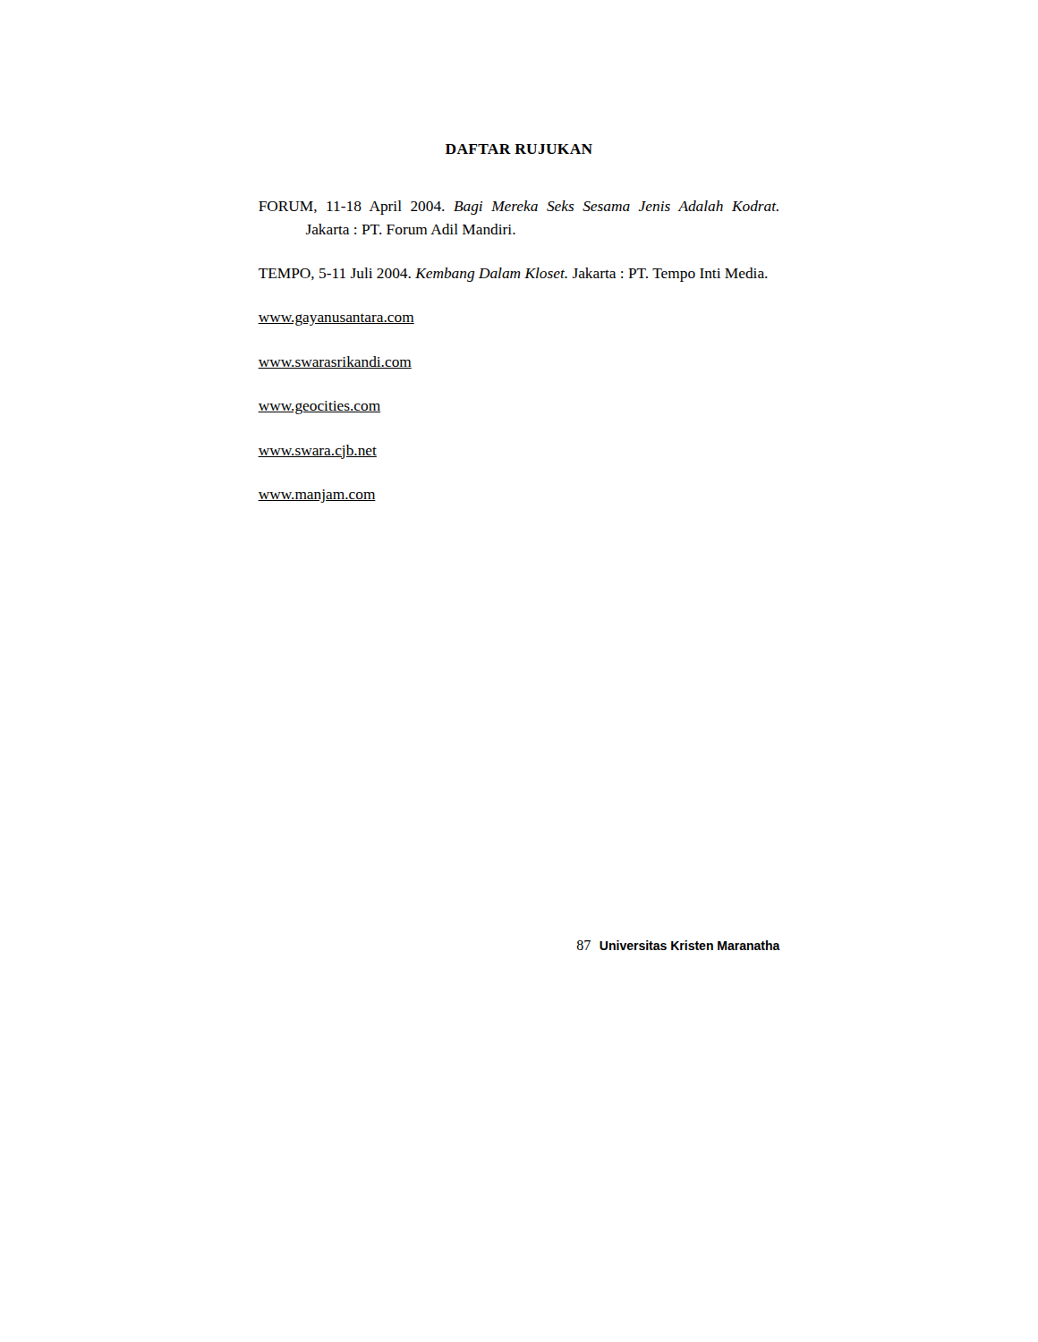DAFTAR RUJUKAN
FORUM, 11-18 April 2004. Bagi Mereka Seks Sesama Jenis Adalah Kodrat. Jakarta : PT. Forum Adil Mandiri.
TEMPO, 5-11 Juli 2004. Kembang Dalam Kloset. Jakarta : PT. Tempo Inti Media.
www.gayanusantara.com
www.swarasrikandi.com
www.geocities.com
www.swara.cjb.net
www.manjam.com
87 Universitas Kristen Maranatha